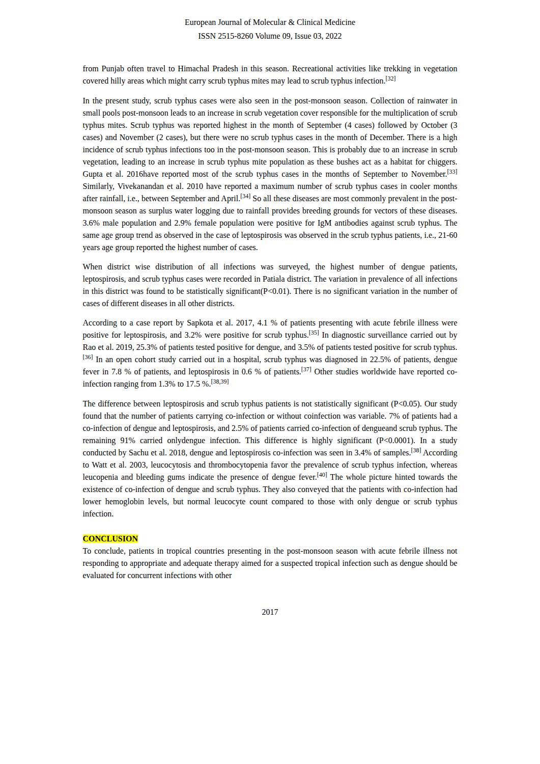European Journal of Molecular & Clinical Medicine
ISSN 2515-8260 Volume 09, Issue 03, 2022
from Punjab often travel to Himachal Pradesh in this season. Recreational activities like trekking in vegetation covered hilly areas which might carry scrub typhus mites may lead to scrub typhus infection.[32]
In the present study, scrub typhus cases were also seen in the post-monsoon season. Collection of rainwater in small pools post-monsoon leads to an increase in scrub vegetation cover responsible for the multiplication of scrub typhus mites. Scrub typhus was reported highest in the month of September (4 cases) followed by October (3 cases) and November (2 cases), but there were no scrub typhus cases in the month of December. There is a high incidence of scrub typhus infections too in the post-monsoon season. This is probably due to an increase in scrub vegetation, leading to an increase in scrub typhus mite population as these bushes act as a habitat for chiggers. Gupta et al. 2016have reported most of the scrub typhus cases in the months of September to November.[33] Similarly, Vivekanandan et al. 2010 have reported a maximum number of scrub typhus cases in cooler months after rainfall, i.e., between September and April.[34] So all these diseases are most commonly prevalent in the post-monsoon season as surplus water logging due to rainfall provides breeding grounds for vectors of these diseases. 3.6% male population and 2.9% female population were positive for IgM antibodies against scrub typhus. The same age group trend as observed in the case of leptospirosis was observed in the scrub typhus patients, i.e., 21-60 years age group reported the highest number of cases.
When district wise distribution of all infections was surveyed, the highest number of dengue patients, leptospirosis, and scrub typhus cases were recorded in Patiala district. The variation in prevalence of all infections in this district was found to be statistically significant(P<0.01). There is no significant variation in the number of cases of different diseases in all other districts.
According to a case report by Sapkota et al. 2017, 4.1 % of patients presenting with acute febrile illness were positive for leptospirosis, and 3.2% were positive for scrub typhus.[35] In diagnostic surveillance carried out by Rao et al. 2019, 25.3% of patients tested positive for dengue, and 3.5% of patients tested positive for scrub typhus.[36] In an open cohort study carried out in a hospital, scrub typhus was diagnosed in 22.5% of patients, dengue fever in 7.8 % of patients, and leptospirosis in 0.6 % of patients.[37] Other studies worldwide have reported co-infection ranging from 1.3% to 17.5 %.[38,39]
The difference between leptospirosis and scrub typhus patients is not statistically significant (P<0.05). Our study found that the number of patients carrying co-infection or without coinfection was variable. 7% of patients had a co-infection of dengue and leptospirosis, and 2.5% of patients carried co-infection of dengueand scrub typhus. The remaining 91% carried onlydengue infection. This difference is highly significant (P<0.0001). In a study conducted by Sachu et al. 2018, dengue and leptospirosis co-infection was seen in 3.4% of samples.[38] According to Watt et al. 2003, leucocytosis and thrombocytopenia favor the prevalence of scrub typhus infection, whereas leucopenia and bleeding gums indicate the presence of dengue fever.[40] The whole picture hinted towards the existence of co-infection of dengue and scrub typhus. They also conveyed that the patients with co-infection had lower hemoglobin levels, but normal leucocyte count compared to those with only dengue or scrub typhus infection.
Conclusion
To conclude, patients in tropical countries presenting in the post-monsoon season with acute febrile illness not responding to appropriate and adequate therapy aimed for a suspected tropical infection such as dengue should be evaluated for concurrent infections with other
2017